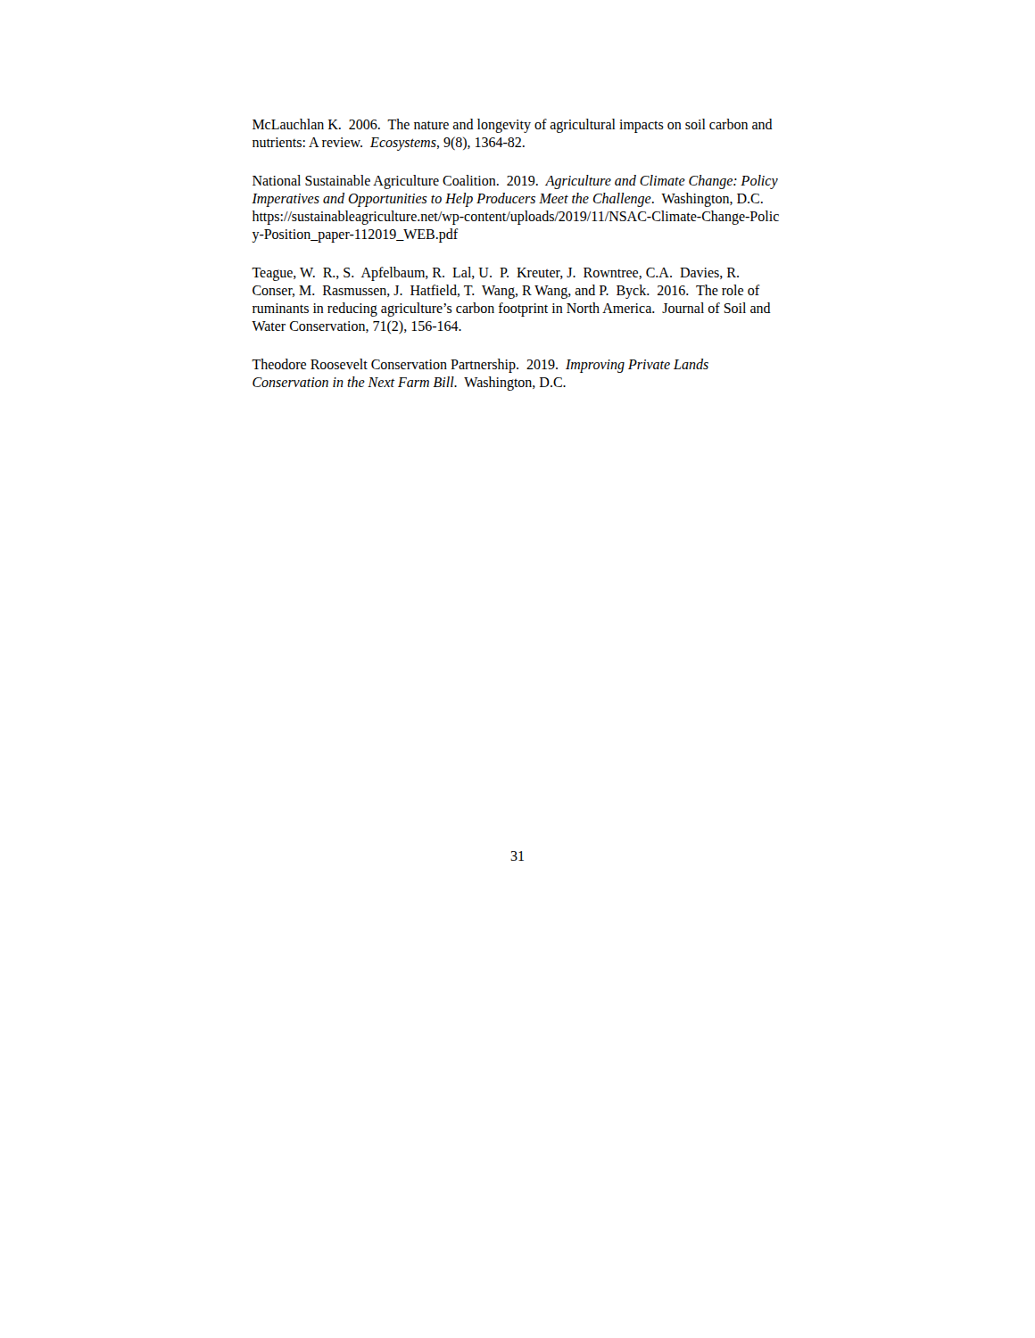McLauchlan K. 2006. The nature and longevity of agricultural impacts on soil carbon and nutrients: A review. Ecosystems, 9(8), 1364-82.
National Sustainable Agriculture Coalition. 2019. Agriculture and Climate Change: Policy Imperatives and Opportunities to Help Producers Meet the Challenge. Washington, D.C.
https://sustainableagriculture.net/wp-content/uploads/2019/11/NSAC-Climate-Change-Policy-Position_paper-112019_WEB.pdf
Teague, W. R., S. Apfelbaum, R. Lal, U. P. Kreuter, J. Rowntree, C.A. Davies, R. Conser, M. Rasmussen, J. Hatfield, T. Wang, R Wang, and P. Byck. 2016. The role of ruminants in reducing agriculture’s carbon footprint in North America. Journal of Soil and Water Conservation, 71(2), 156-164.
Theodore Roosevelt Conservation Partnership. 2019. Improving Private Lands Conservation in the Next Farm Bill. Washington, D.C.
31